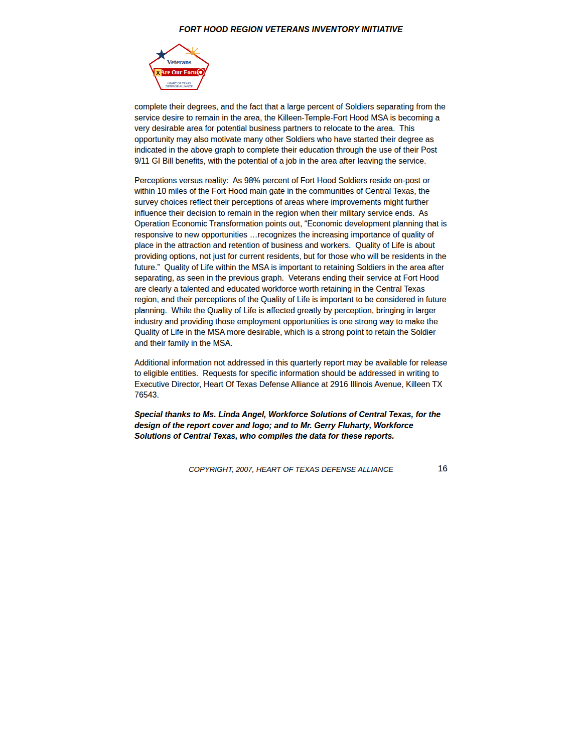FORT HOOD REGION VETERANS INVENTORY INITIATIVE
Veterans Are Our Focus X HEART OF TEXAS DEFENSE ALLIANCE
complete their degrees, and the fact that a large percent of Soldiers separating from the service desire to remain in the area, the Killeen-Temple-Fort Hood MSA is becoming a very desirable area for potential business partners to relocate to the area. This opportunity may also motivate many other Soldiers who have started their degree as indicated in the above graph to complete their education through the use of their Post 9/11 GI Bill benefits, with the potential of a job in the area after leaving the service.
Perceptions versus reality: As 98% percent of Fort Hood Soldiers reside on-post or within 10 miles of the Fort Hood main gate in the communities of Central Texas, the survey choices reflect their perceptions of areas where improvements might further influence their decision to remain in the region when their military service ends. As Operation Economic Transformation points out, “Economic development planning that is responsive to new opportunities …recognizes the increasing importance of quality of place in the attraction and retention of business and workers. Quality of Life is about providing options, not just for current residents, but for those who will be residents in the future.” Quality of Life within the MSA is important to retaining Soldiers in the area after separating, as seen in the previous graph. Veterans ending their service at Fort Hood are clearly a talented and educated workforce worth retaining in the Central Texas region, and their perceptions of the Quality of Life is important to be considered in future planning. While the Quality of Life is affected greatly by perception, bringing in larger industry and providing those employment opportunities is one strong way to make the Quality of Life in the MSA more desirable, which is a strong point to retain the Soldier and their family in the MSA.
Additional information not addressed in this quarterly report may be available for release to eligible entities. Requests for specific information should be addressed in writing to Executive Director, Heart Of Texas Defense Alliance at 2916 Illinois Avenue, Killeen TX 76543.
Special thanks to Ms. Linda Angel, Workforce Solutions of Central Texas, for the design of the report cover and logo; and to Mr. Gerry Fluharty, Workforce Solutions of Central Texas, who compiles the data for these reports.
COPYRIGHT, 2007, HEART OF TEXAS DEFENSE ALLIANCE
16